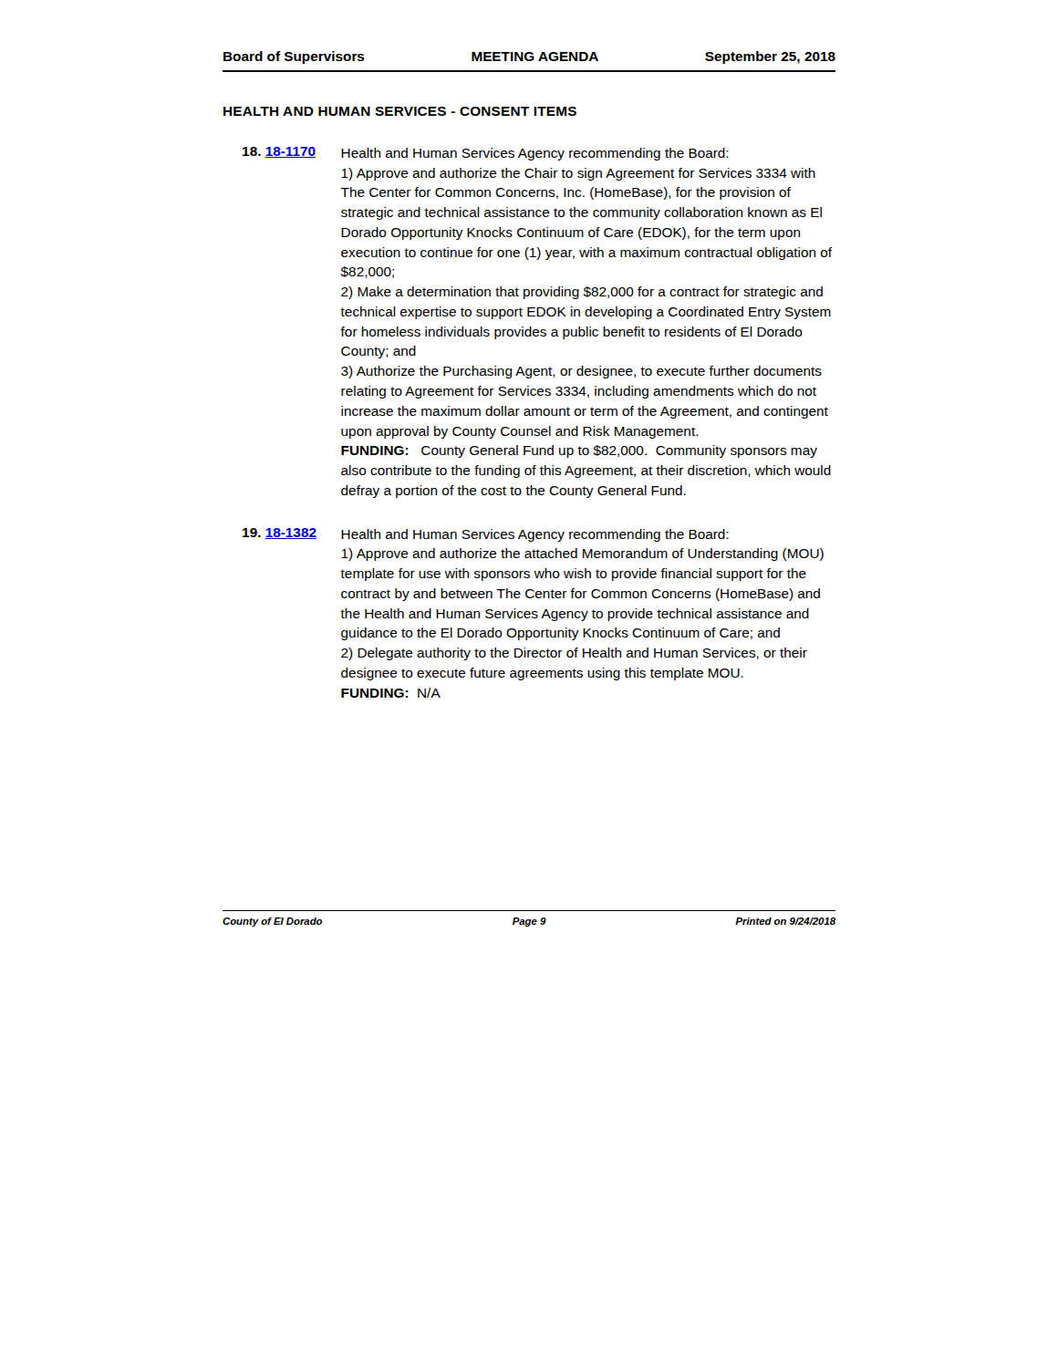Board of Supervisors
MEETING AGENDA
September 25, 2018
HEALTH AND HUMAN SERVICES - CONSENT ITEMS
18. 18-1170
Health and Human Services Agency recommending the Board:
1) Approve and authorize the Chair to sign Agreement for Services 3334 with The Center for Common Concerns, Inc. (HomeBase), for the provision of strategic and technical assistance to the community collaboration known as El Dorado Opportunity Knocks Continuum of Care (EDOK), for the term upon execution to continue for one (1) year, with a maximum contractual obligation of $82,000;
2) Make a determination that providing $82,000 for a contract for strategic and technical expertise to support EDOK in developing a Coordinated Entry System for homeless individuals provides a public benefit to residents of El Dorado County; and
3) Authorize the Purchasing Agent, or designee, to execute further documents relating to Agreement for Services 3334, including amendments which do not increase the maximum dollar amount or term of the Agreement, and contingent upon approval by County Counsel and Risk Management.
FUNDING: County General Fund up to $82,000. Community sponsors may also contribute to the funding of this Agreement, at their discretion, which would defray a portion of the cost to the County General Fund.
19. 18-1382
Health and Human Services Agency recommending the Board:
1) Approve and authorize the attached Memorandum of Understanding (MOU) template for use with sponsors who wish to provide financial support for the contract by and between The Center for Common Concerns (HomeBase) and the Health and Human Services Agency to provide technical assistance and guidance to the El Dorado Opportunity Knocks Continuum of Care; and
2) Delegate authority to the Director of Health and Human Services, or their designee to execute future agreements using this template MOU.
FUNDING: N/A
County of El Dorado
Page 9
Printed on 9/24/2018